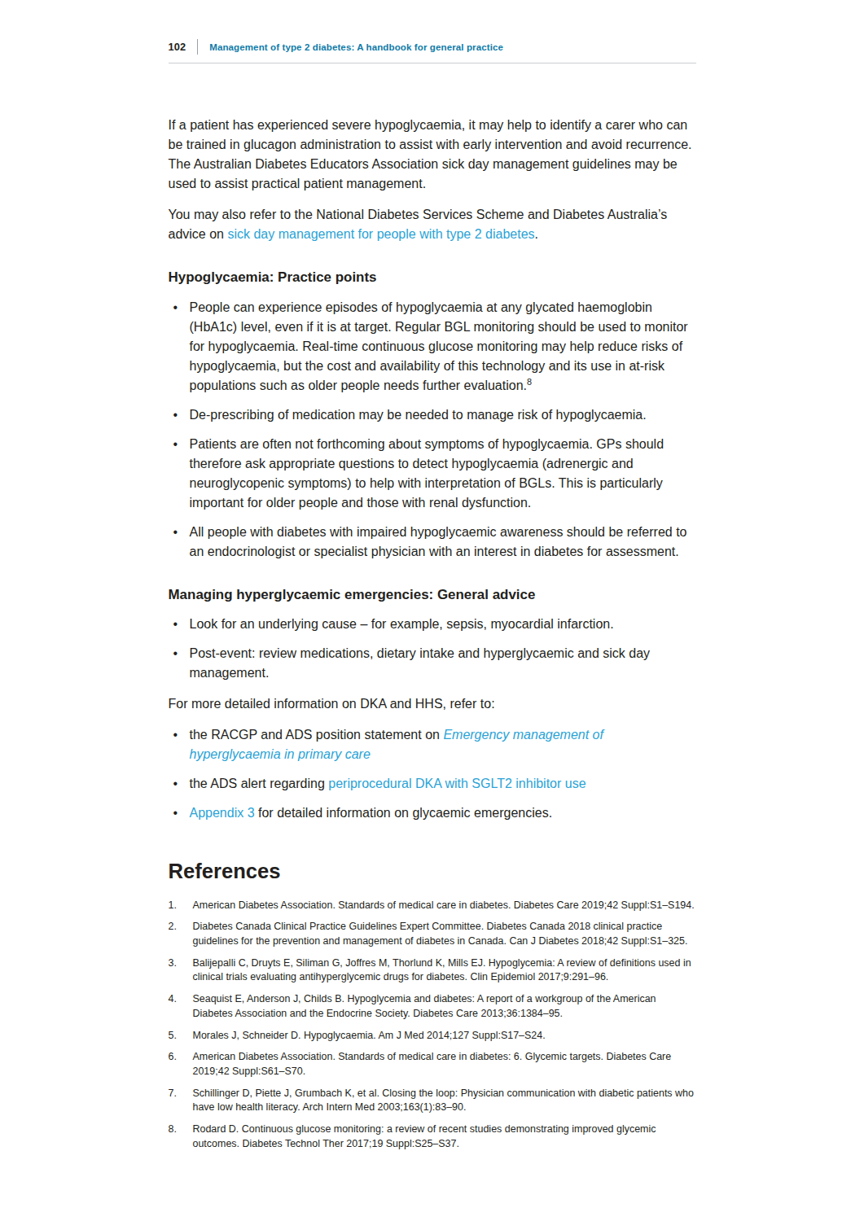102 Management of type 2 diabetes: A handbook for general practice
If a patient has experienced severe hypoglycaemia, it may help to identify a carer who can be trained in glucagon administration to assist with early intervention and avoid recurrence. The Australian Diabetes Educators Association sick day management guidelines may be used to assist practical patient management.
You may also refer to the National Diabetes Services Scheme and Diabetes Australia’s advice on sick day management for people with type 2 diabetes.
Hypoglycaemia: Practice points
People can experience episodes of hypoglycaemia at any glycated haemoglobin (HbA1c) level, even if it is at target. Regular BGL monitoring should be used to monitor for hypoglycaemia. Real-time continuous glucose monitoring may help reduce risks of hypoglycaemia, but the cost and availability of this technology and its use in at-risk populations such as older people needs further evaluation.8
De-prescribing of medication may be needed to manage risk of hypoglycaemia.
Patients are often not forthcoming about symptoms of hypoglycaemia. GPs should therefore ask appropriate questions to detect hypoglycaemia (adrenergic and neuroglycopenic symptoms) to help with interpretation of BGLs. This is particularly important for older people and those with renal dysfunction.
All people with diabetes with impaired hypoglycaemic awareness should be referred to an endocrinologist or specialist physician with an interest in diabetes for assessment.
Managing hyperglycaemic emergencies: General advice
Look for an underlying cause – for example, sepsis, myocardial infarction.
Post-event: review medications, dietary intake and hyperglycaemic and sick day management.
For more detailed information on DKA and HHS, refer to:
the RACGP and ADS position statement on Emergency management of hyperglycaemia in primary care
the ADS alert regarding periprocedural DKA with SGLT2 inhibitor use
Appendix 3 for detailed information on glycaemic emergencies.
References
American Diabetes Association. Standards of medical care in diabetes. Diabetes Care 2019;42 Suppl:S1–S194.
Diabetes Canada Clinical Practice Guidelines Expert Committee. Diabetes Canada 2018 clinical practice guidelines for the prevention and management of diabetes in Canada. Can J Diabetes 2018;42 Suppl:S1–325.
Balijepalli C, Druyts E, Siliman G, Joffres M, Thorlund K, Mills EJ. Hypoglycemia: A review of definitions used in clinical trials evaluating antihyperglycemic drugs for diabetes. Clin Epidemiol 2017;9:291–96.
Seaquist E, Anderson J, Childs B. Hypoglycemia and diabetes: A report of a workgroup of the American Diabetes Association and the Endocrine Society. Diabetes Care 2013;36:1384–95.
Morales J, Schneider D. Hypoglycaemia. Am J Med 2014;127 Suppl:S17–S24.
American Diabetes Association. Standards of medical care in diabetes: 6. Glycemic targets. Diabetes Care 2019;42 Suppl:S61–S70.
Schillinger D, Piette J, Grumbach K, et al. Closing the loop: Physician communication with diabetic patients who have low health literacy. Arch Intern Med 2003;163(1):83–90.
Rodard D. Continuous glucose monitoring: a review of recent studies demonstrating improved glycemic outcomes. Diabetes Technol Ther 2017;19 Suppl:S25–S37.